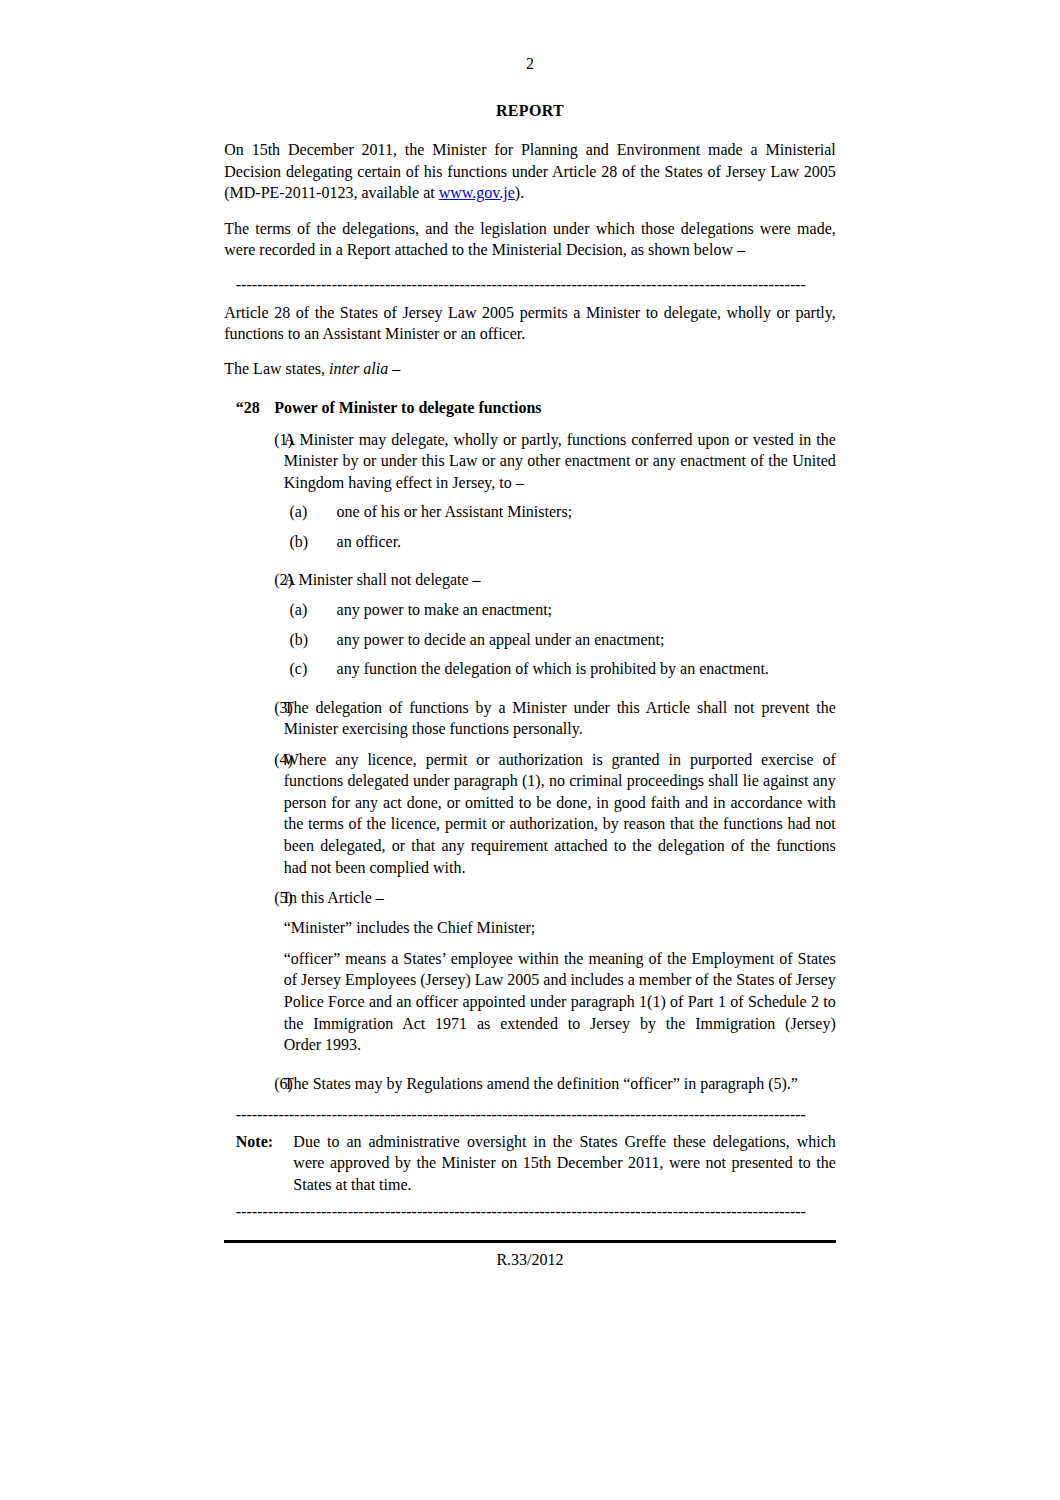2
REPORT
On 15th December 2011, the Minister for Planning and Environment made a Ministerial Decision delegating certain of his functions under Article 28 of the States of Jersey Law 2005 (MD-PE-2011-0123, available at www.gov.je).
The terms of the delegations, and the legislation under which those delegations were made, were recorded in a Report attached to the Ministerial Decision, as shown below –
-----------------------------------------------------------------------------------------------------------
Article 28 of the States of Jersey Law 2005 permits a Minister to delegate, wholly or partly, functions to an Assistant Minister or an officer.
The Law states, inter alia –
“28 Power of Minister to delegate functions
(1)
A Minister may delegate, wholly or partly, functions conferred upon or vested in the Minister by or under this Law or any other enactment or any enactment of the United Kingdom having effect in Jersey, to –
(a)
one of his or her Assistant Ministers;
(b)
an officer.
(2)
A Minister shall not delegate –
(a)
any power to make an enactment;
(b)
any power to decide an appeal under an enactment;
(c)
any function the delegation of which is prohibited by an enactment.
(3)
The delegation of functions by a Minister under this Article shall not prevent the Minister exercising those functions personally.
(4)
Where any licence, permit or authorization is granted in purported exercise of functions delegated under paragraph (1), no criminal proceedings shall lie against any person for any act done, or omitted to be done, in good faith and in accordance with the terms of the licence, permit or authorization, by reason that the functions had not been delegated, or that any requirement attached to the delegation of the functions had not been complied with.
(5)
In this Article –
“Minister” includes the Chief Minister;
“officer” means a States’ employee within the meaning of the Employment of States of Jersey Employees (Jersey) Law 2005 and includes a member of the States of Jersey Police Force and an officer appointed under paragraph 1(1) of Part 1 of Schedule 2 to the Immigration Act 1971 as extended to Jersey by the Immigration (Jersey) Order 1993.
(6)
The States may by Regulations amend the definition “officer” in paragraph (5).”
-----------------------------------------------------------------------------------------------------------
Note:
Due to an administrative oversight in the States Greffe these delegations, which were approved by the Minister on 15th December 2011, were not presented to the States at that time.
-----------------------------------------------------------------------------------------------------------
R.33/2012